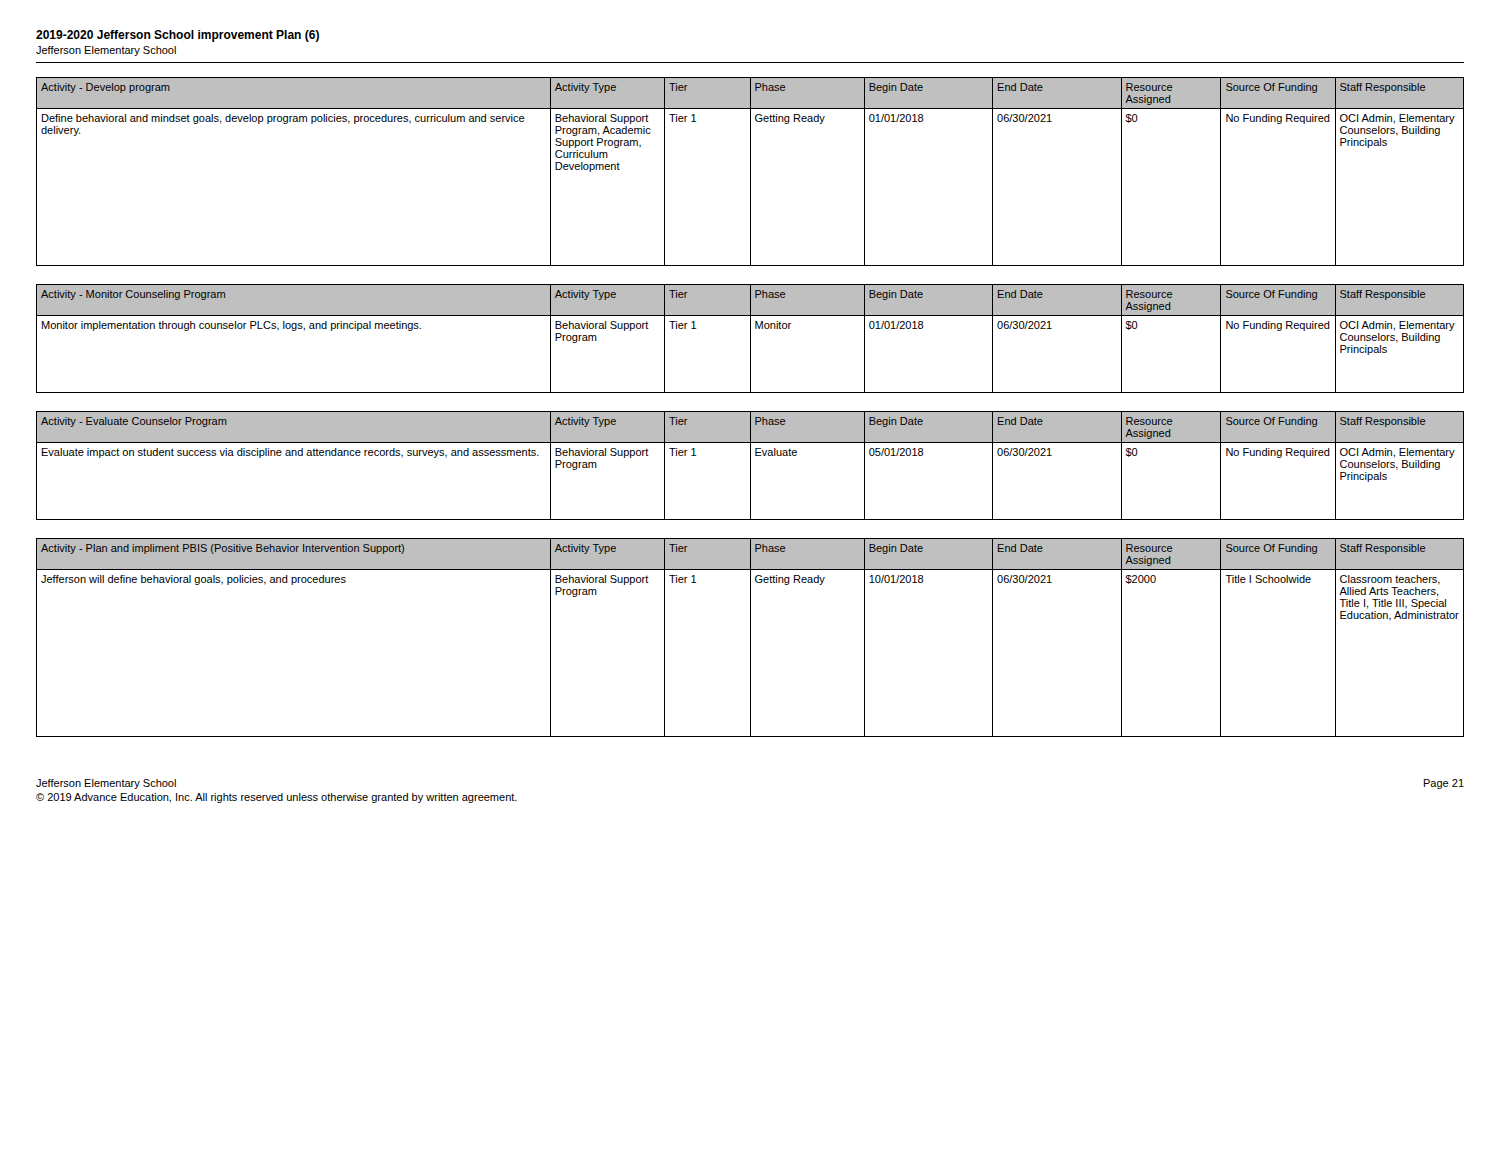2019-2020 Jefferson School improvement Plan (6)
Jefferson Elementary School
| Activity - Develop program | Activity Type | Tier | Phase | Begin Date | End Date | Resource Assigned | Source Of Funding | Staff Responsible |
| --- | --- | --- | --- | --- | --- | --- | --- | --- |
| Define behavioral and mindset goals, develop program policies, procedures, curriculum and service delivery. | Behavioral Support Program, Academic Support Program, Curriculum Development | Tier 1 | Getting Ready | 01/01/2018 | 06/30/2021 | $0 | No Funding Required | OCI Admin, Elementary Counselors, Building Principals |
| Activity - Monitor Counseling Program | Activity Type | Tier | Phase | Begin Date | End Date | Resource Assigned | Source Of Funding | Staff Responsible |
| --- | --- | --- | --- | --- | --- | --- | --- | --- |
| Monitor implementation through counselor PLCs, logs, and principal meetings. | Behavioral Support Program | Tier 1 | Monitor | 01/01/2018 | 06/30/2021 | $0 | No Funding Required | OCI Admin, Elementary Counselors, Building Principals |
| Activity - Evaluate Counselor Program | Activity Type | Tier | Phase | Begin Date | End Date | Resource Assigned | Source Of Funding | Staff Responsible |
| --- | --- | --- | --- | --- | --- | --- | --- | --- |
| Evaluate impact on student success via discipline and attendance records, surveys, and assessments. | Behavioral Support Program | Tier 1 | Evaluate | 05/01/2018 | 06/30/2021 | $0 | No Funding Required | OCI Admin, Elementary Counselors, Building Principals |
| Activity - Plan and impliment PBIS (Positive Behavior Intervention Support) | Activity Type | Tier | Phase | Begin Date | End Date | Resource Assigned | Source Of Funding | Staff Responsible |
| --- | --- | --- | --- | --- | --- | --- | --- | --- |
| Jefferson will define behavioral goals, policies, and procedures | Behavioral Support Program | Tier 1 | Getting Ready | 10/01/2018 | 06/30/2021 | $2000 | Title I Schoolwide | Classroom teachers, Allied Arts Teachers, Title I, Title III, Special Education, Administrator |
Jefferson Elementary School
Page 21
© 2019 Advance Education, Inc. All rights reserved unless otherwise granted by written agreement.